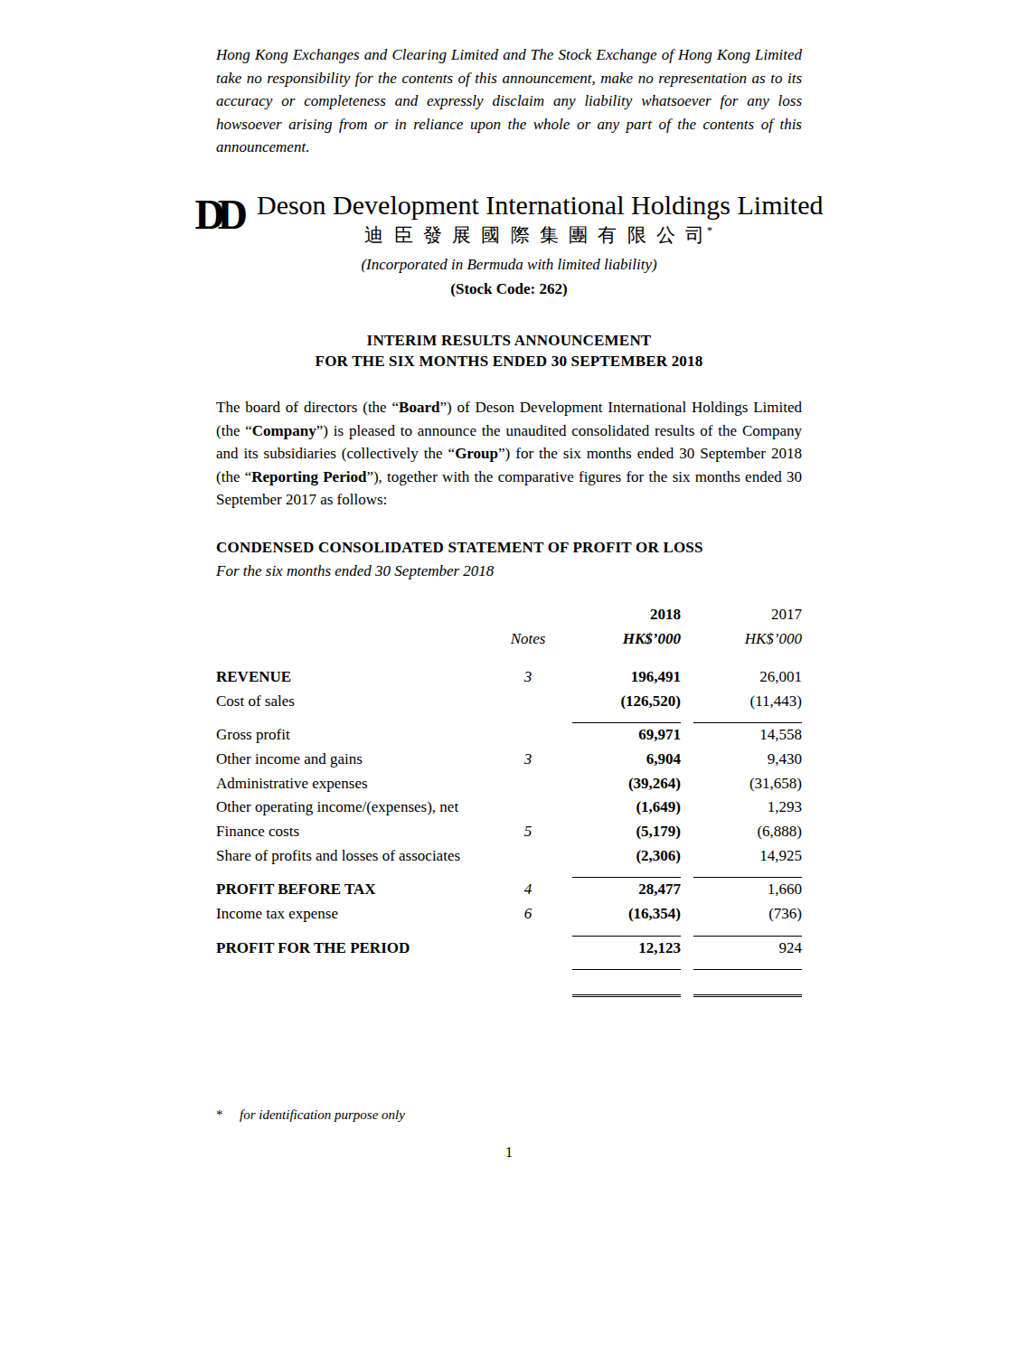Hong Kong Exchanges and Clearing Limited and The Stock Exchange of Hong Kong Limited take no responsibility for the contents of this announcement, make no representation as to its accuracy or completeness and expressly disclaim any liability whatsoever for any loss howsoever arising from or in reliance upon the whole or any part of the contents of this announcement.
DD
Deson Development International Holdings Limited
迪 臣 發 展 國 際 集 團 有 限 公 司*
(Incorporated in Bermuda with limited liability)
(Stock Code: 262)
INTERIM RESULTS ANNOUNCEMENT
FOR THE SIX MONTHS ENDED 30 SEPTEMBER 2018
The board of directors (the “Board”) of Deson Development International Holdings Limited (the “Company”) is pleased to announce the unaudited consolidated results of the Company and its subsidiaries (collectively the “Group”) for the six months ended 30 September 2018 (the “Reporting Period”), together with the comparative figures for the six months ended 30 September 2017 as follows:
CONDENSED CONSOLIDATED STATEMENT OF PROFIT OR LOSS
For the six months ended 30 September 2018
| | | | 2018 | | 2017 |
| | Notes | | HK$’000 | | HK$’000 |
| REVENUE | 3 | | 196,491 | | 26,001 |
| Cost of sales | | | (126,520) | | (11,443) |
| Gross profit | | | 69,971 | | 14,558 |
| Other income and gains | 3 | | 6,904 | | 9,430 |
| Administrative expenses | | | (39,264) | | (31,658) |
| Other operating income/(expenses), net | | | (1,649) | | 1,293 |
| Finance costs | 5 | | (5,179) | | (6,888) |
| Share of profits and losses of associates | | | (2,306) | | 14,925 |
| PROFIT BEFORE TAX | 4 | | 28,477 | | 1,660 |
| Income tax expense | 6 | | (16,354) | | (736) |
| PROFIT FOR THE PERIOD | | | 12,123 | | 924 |
*for identification purpose only
1